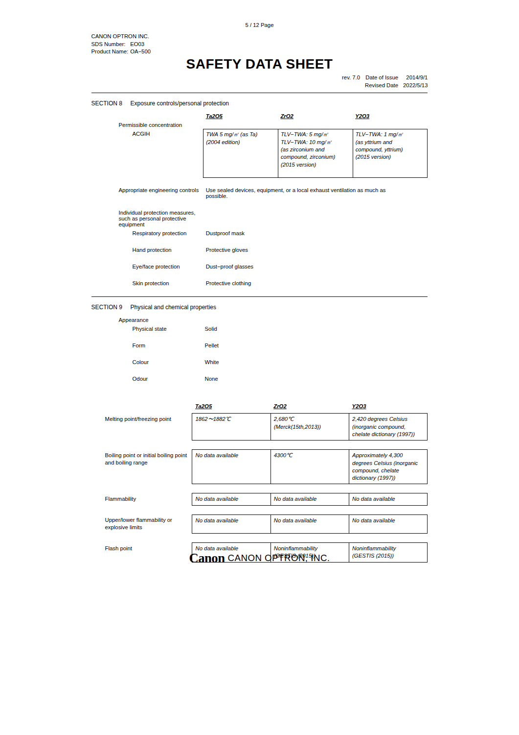5 / 12 Page
| CANON OPTRON INC. |
| SDS Number: | EO03 |
| Product Name: | OA−500 |
SAFETY DATA SHEET
| rev. 7.0 | Date of Issue | 2014/9/1 |
| | Revised Date | 2022/5/13 |
SECTION 8 Exposure controls/personal protection
| | Ta2O5 | ZrO2 | Y2O3 |
| Permissible concentration | | | |
| ACGIH | TWA 5 mg/㎡ (as Ta) (2004 edition) | TLV−TWA: 5 mg/㎡ TLV−TWA: 10 mg/㎡ (as zirconium and compound, zirconium) (2015 version) | TLV−TWA: 1 mg/㎡ (as yttrium and compound, yttrium) (2015 version) |
| Appropriate engineering controls | Use sealed devices, equipment, or a local exhaust ventilation as much as possible. |
| Individual protection measures, such as personal protective equipment | |
| Respiratory protection | Dustproof mask |
| Hand protection | Protective gloves |
| Eye/face protection | Dust−proof glasses |
| Skin protection | Protective clothing |
SECTION 9 Physical and chemical properties
| Appearance | |
| Physical state | Solid |
| Form | Pellet |
| Colour | White |
| Odour | None |
| | Ta2O5 | ZrO2 | Y2O3 |
| Melting point/freezing point | 1862〜1882℃ | 2,680℃ (Merck(15th,2013)) | 2,420 degrees Celsius (inorganic compound, chelate dictionary (1997)) |
| Boiling point or initial boiling point and boiling range | No data available | 4300℃ | Approximately 4,300 degrees Celsius (inorganic compound, chelate dictionary (1997)) |
| Flammability | No data available | No data available | No data available |
| Upper/lower flammability or explosive limits | No data available | No data available | No data available |
| Flash point | No data available | Noninflammability (GESTIS (2015)) | Noninflammability (GESTIS (2015)) |
Canon CANON OPTRON, INC.